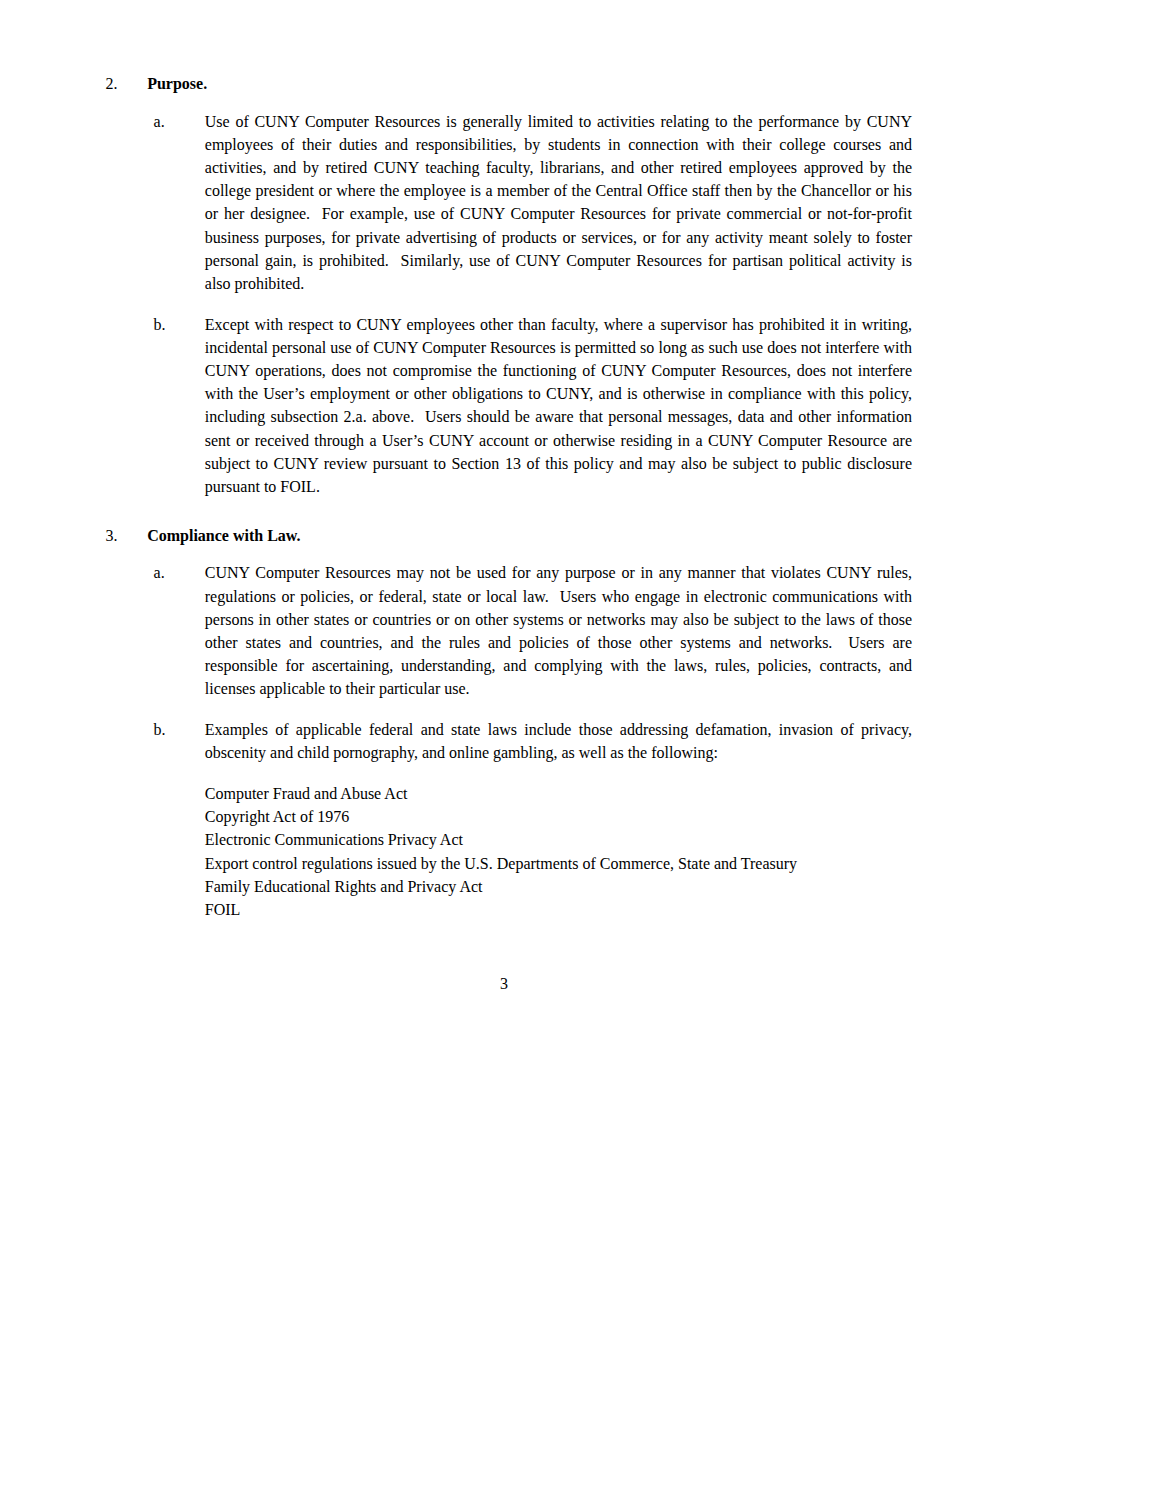2.
Purpose.
a.
Use of CUNY Computer Resources is generally limited to activities relating to the performance by CUNY employees of their duties and responsibilities, by students in connection with their college courses and activities, and by retired CUNY teaching faculty, librarians, and other retired employees approved by the college president or where the employee is a member of the Central Office staff then by the Chancellor or his or her designee. For example, use of CUNY Computer Resources for private commercial or not-for-profit business purposes, for private advertising of products or services, or for any activity meant solely to foster personal gain, is prohibited. Similarly, use of CUNY Computer Resources for partisan political activity is also prohibited.
b.
Except with respect to CUNY employees other than faculty, where a supervisor has prohibited it in writing, incidental personal use of CUNY Computer Resources is permitted so long as such use does not interfere with CUNY operations, does not compromise the functioning of CUNY Computer Resources, does not interfere with the User’s employment or other obligations to CUNY, and is otherwise in compliance with this policy, including subsection 2.a. above. Users should be aware that personal messages, data and other information sent or received through a User’s CUNY account or otherwise residing in a CUNY Computer Resource are subject to CUNY review pursuant to Section 13 of this policy and may also be subject to public disclosure pursuant to FOIL.
3.
Compliance with Law.
a.
CUNY Computer Resources may not be used for any purpose or in any manner that violates CUNY rules, regulations or policies, or federal, state or local law. Users who engage in electronic communications with persons in other states or countries or on other systems or networks may also be subject to the laws of those other states and countries, and the rules and policies of those other systems and networks. Users are responsible for ascertaining, understanding, and complying with the laws, rules, policies, contracts, and licenses applicable to their particular use.
b.
Examples of applicable federal and state laws include those addressing defamation, invasion of privacy, obscenity and child pornography, and online gambling, as well as the following:
Computer Fraud and Abuse Act
Copyright Act of 1976
Electronic Communications Privacy Act
Export control regulations issued by the U.S. Departments of Commerce, State and Treasury
Family Educational Rights and Privacy Act
FOIL
3